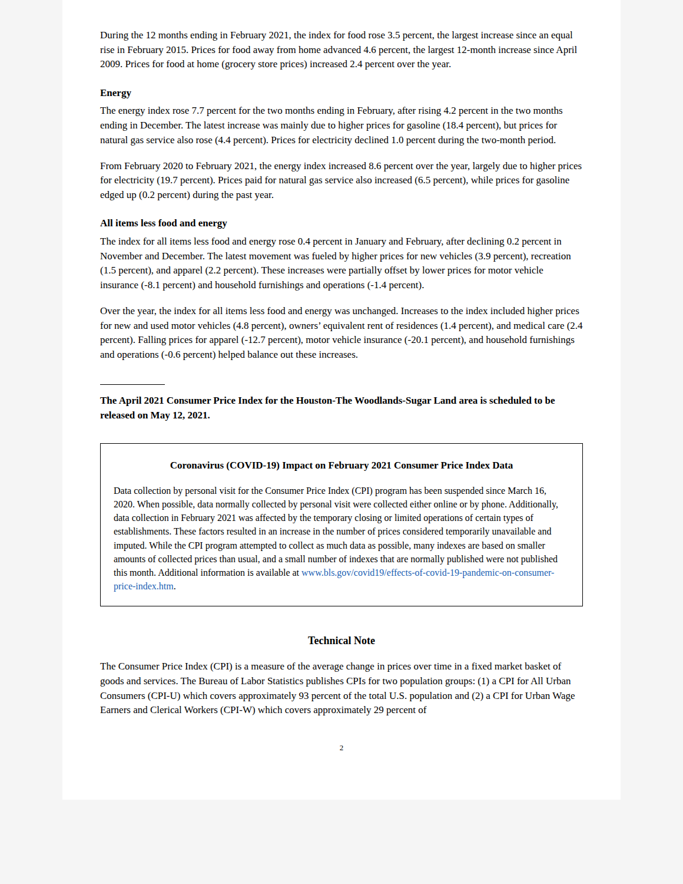During the 12 months ending in February 2021, the index for food rose 3.5 percent, the largest increase since an equal rise in February 2015. Prices for food away from home advanced 4.6 percent, the largest 12-month increase since April 2009. Prices for food at home (grocery store prices) increased 2.4 percent over the year.
Energy
The energy index rose 7.7 percent for the two months ending in February, after rising 4.2 percent in the two months ending in December. The latest increase was mainly due to higher prices for gasoline (18.4 percent), but prices for natural gas service also rose (4.4 percent). Prices for electricity declined 1.0 percent during the two-month period.
From February 2020 to February 2021, the energy index increased 8.6 percent over the year, largely due to higher prices for electricity (19.7 percent). Prices paid for natural gas service also increased (6.5 percent), while prices for gasoline edged up (0.2 percent) during the past year.
All items less food and energy
The index for all items less food and energy rose 0.4 percent in January and February, after declining 0.2 percent in November and December. The latest movement was fueled by higher prices for new vehicles (3.9 percent), recreation (1.5 percent), and apparel (2.2 percent). These increases were partially offset by lower prices for motor vehicle insurance (-8.1 percent) and household furnishings and operations (-1.4 percent).
Over the year, the index for all items less food and energy was unchanged. Increases to the index included higher prices for new and used motor vehicles (4.8 percent), owners’ equivalent rent of residences (1.4 percent), and medical care (2.4 percent). Falling prices for apparel (-12.7 percent), motor vehicle insurance (-20.1 percent), and household furnishings and operations (-0.6 percent) helped balance out these increases.
The April 2021 Consumer Price Index for the Houston-The Woodlands-Sugar Land area is scheduled to be released on May 12, 2021.
Coronavirus (COVID-19) Impact on February 2021 Consumer Price Index Data
Data collection by personal visit for the Consumer Price Index (CPI) program has been suspended since March 16, 2020. When possible, data normally collected by personal visit were collected either online or by phone. Additionally, data collection in February 2021 was affected by the temporary closing or limited operations of certain types of establishments. These factors resulted in an increase in the number of prices considered temporarily unavailable and imputed. While the CPI program attempted to collect as much data as possible, many indexes are based on smaller amounts of collected prices than usual, and a small number of indexes that are normally published were not published this month. Additional information is available at www.bls.gov/covid19/effects-of-covid-19-pandemic-on-consumer-price-index.htm.
Technical Note
The Consumer Price Index (CPI) is a measure of the average change in prices over time in a fixed market basket of goods and services. The Bureau of Labor Statistics publishes CPIs for two population groups: (1) a CPI for All Urban Consumers (CPI-U) which covers approximately 93 percent of the total U.S. population and (2) a CPI for Urban Wage Earners and Clerical Workers (CPI-W) which covers approximately 29 percent of
2